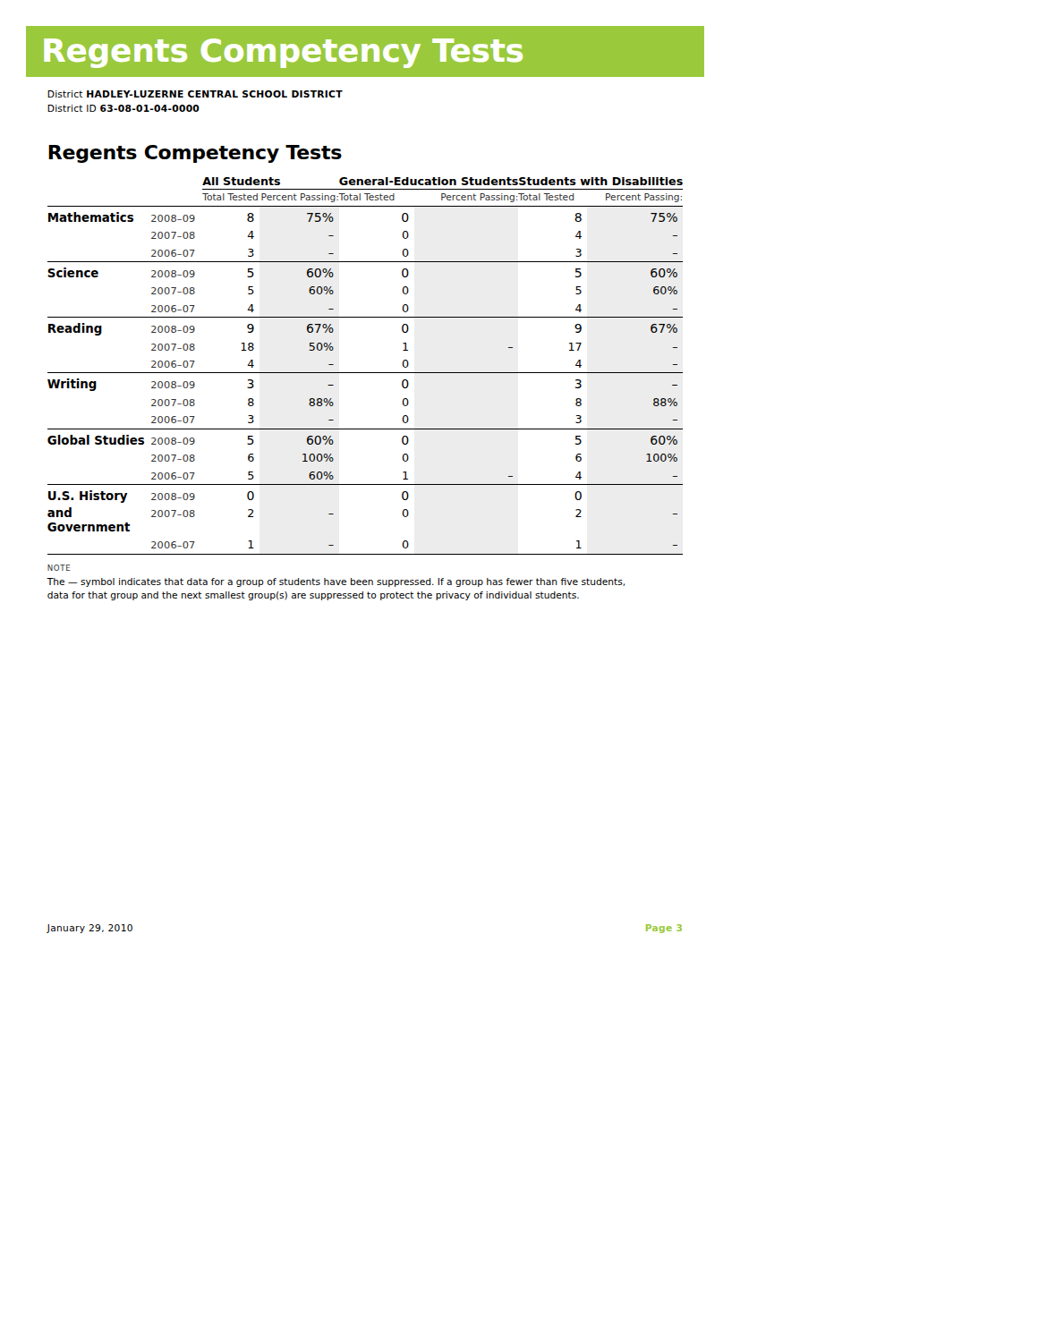Regents Competency Tests
District HADLEY-LUZERNE CENTRAL SCHOOL DISTRICT
District ID 63-08-01-04-0000
Regents Competency Tests
| | | All Students | General-Education Students | Students with Disabilities |
| --- | --- | --- | --- | --- |
| | | Total Tested | Percent Passing: | Total Tested | Percent Passing: | Total Tested | Percent Passing: |
| Mathematics | 2008–09 | 8 | 75% | 0 | | 8 | 75% |
| | 2007–08 | 4 | – | 0 | | 4 | – |
| | 2006–07 | 3 | – | 0 | | 3 | – |
| Science | 2008–09 | 5 | 60% | 0 | | 5 | 60% |
| | 2007–08 | 5 | 60% | 0 | | 5 | 60% |
| | 2006–07 | 4 | – | 0 | | 4 | – |
| Reading | 2008–09 | 9 | 67% | 0 | | 9 | 67% |
| | 2007–08 | 18 | 50% | 1 | – | 17 | – |
| | 2006–07 | 4 | – | 0 | | 4 | – |
| Writing | 2008–09 | 3 | – | 0 | | 3 | – |
| | 2007–08 | 8 | 88% | 0 | | 8 | 88% |
| | 2006–07 | 3 | – | 0 | | 3 | – |
| Global Studies | 2008–09 | 5 | 60% | 0 | | 5 | 60% |
| | 2007–08 | 6 | 100% | 0 | | 6 | 100% |
| | 2006–07 | 5 | 60% | 1 | – | 4 | – |
| U.S. History | 2008–09 | 0 | | 0 | | 0 | |
| and Government | 2007–08 | 2 | – | 0 | | 2 | – |
| | 2006–07 | 1 | – | 0 | | 1 | – |
Note
The — symbol indicates that data for a group of students have been suppressed. If a group has fewer than five students,
data for that group and the next smallest group(s) are suppressed to protect the privacy of individual students.
January 29, 2010 Page 3